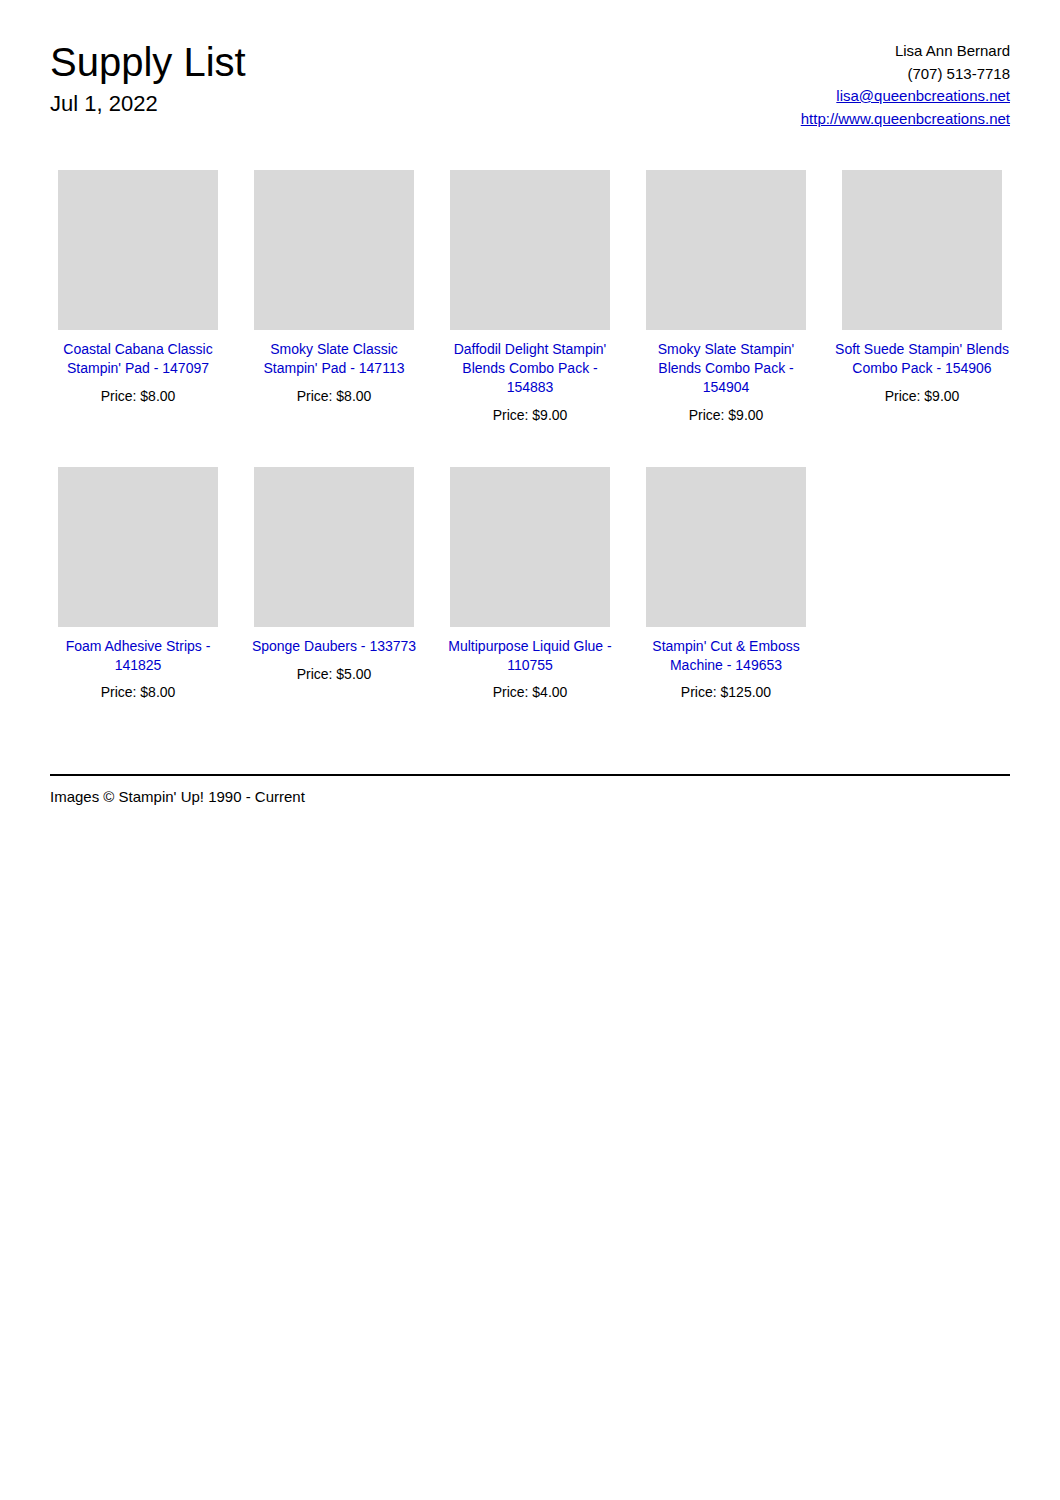Supply List
Jul 1, 2022
Lisa Ann Bernard
(707) 513-7718
lisa@queenbcreations.net
http://www.queenbcreations.net
Coastal Cabana Classic Stampin' Pad - 147097
Price: $8.00
Smoky Slate Classic Stampin' Pad - 147113
Price: $8.00
Daffodil Delight Stampin' Blends Combo Pack - 154883
Price: $9.00
Smoky Slate Stampin' Blends Combo Pack - 154904
Price: $9.00
Soft Suede Stampin' Blends Combo Pack - 154906
Price: $9.00
Foam Adhesive Strips - 141825
Price: $8.00
Sponge Daubers - 133773
Price: $5.00
Multipurpose Liquid Glue - 110755
Price: $4.00
Stampin' Cut & Emboss Machine - 149653
Price: $125.00
Images © Stampin' Up! 1990 - Current